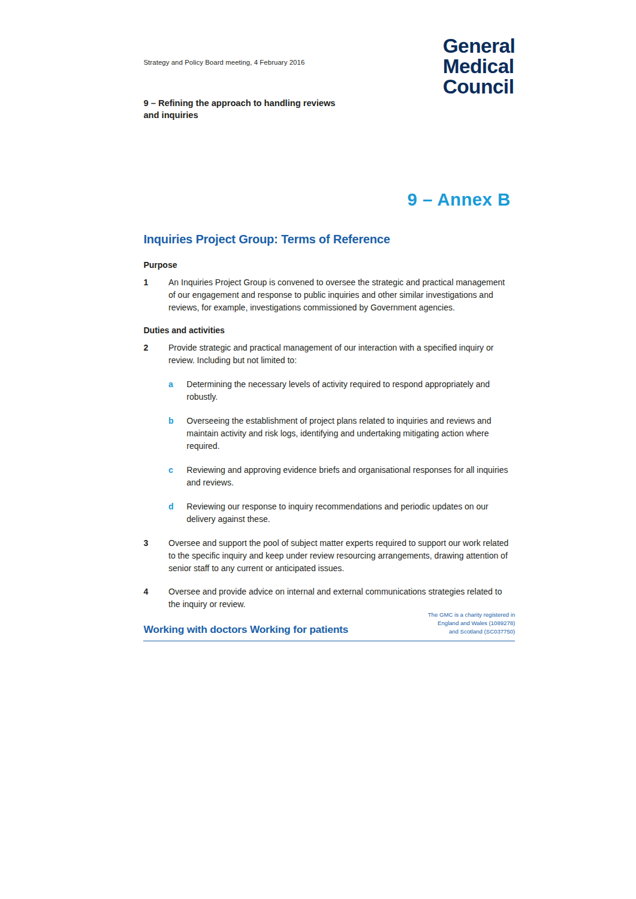General Medical Council
Strategy and Policy Board meeting, 4 February 2016
9 – Refining the approach to handling reviews
and inquiries
9 – Annex B
Inquiries Project Group: Terms of Reference
Purpose
1
An Inquiries Project Group is convened to oversee the strategic and practical management of our engagement and response to public inquiries and other similar investigations and reviews, for example, investigations commissioned by Government agencies.
Duties and activities
2
Provide strategic and practical management of our interaction with a specified inquiry or review. Including but not limited to:
aDetermining the necessary levels of activity required to respond appropriately and robustly.
bOverseeing the establishment of project plans related to inquiries and reviews and maintain activity and risk logs, identifying and undertaking mitigating action where required.
cReviewing and approving evidence briefs and organisational responses for all inquiries and reviews.
dReviewing our response to inquiry recommendations and periodic updates on our delivery against these.
3
Oversee and support the pool of subject matter experts required to support our work related to the specific inquiry and keep under review resourcing arrangements, drawing attention of senior staff to any current or anticipated issues.
4
Oversee and provide advice on internal and external communications strategies related to the inquiry or review.
Working with doctors Working for patients
The GMC is a charity registered in
England and Wales (1089278)
and Scotland (SC037750)